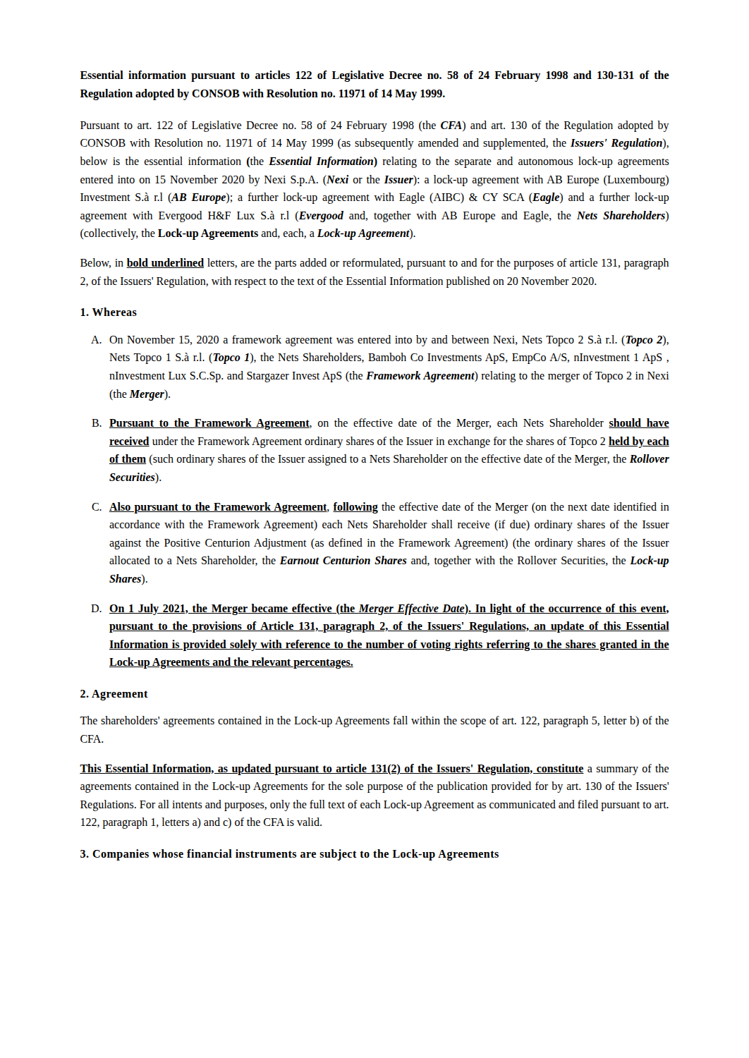Essential information pursuant to articles 122 of Legislative Decree no. 58 of 24 February 1998 and 130-131 of the Regulation adopted by CONSOB with Resolution no. 11971 of 14 May 1999.
Pursuant to art. 122 of Legislative Decree no. 58 of 24 February 1998 (the CFA) and art. 130 of the Regulation adopted by CONSOB with Resolution no. 11971 of 14 May 1999 (as subsequently amended and supplemented, the Issuers' Regulation), below is the essential information (the Essential Information) relating to the separate and autonomous lock-up agreements entered into on 15 November 2020 by Nexi S.p.A. (Nexi or the Issuer): a lock-up agreement with AB Europe (Luxembourg) Investment S.à r.l (AB Europe); a further lock-up agreement with Eagle (AIBC) & CY SCA (Eagle) and a further lock-up agreement with Evergood H&F Lux S.à r.l (Evergood and, together with AB Europe and Eagle, the Nets Shareholders) (collectively, the Lock-up Agreements and, each, a Lock-up Agreement).
Below, in bold underlined letters, are the parts added or reformulated, pursuant to and for the purposes of article 131, paragraph 2, of the Issuers' Regulation, with respect to the text of the Essential Information published on 20 November 2020.
1. Whereas
On November 15, 2020 a framework agreement was entered into by and between Nexi, Nets Topco 2 S.à r.l. (Topco 2), Nets Topco 1 S.à r.l. (Topco 1), the Nets Shareholders, Bamboh Co Investments ApS, EmpCo A/S, nInvestment 1 ApS , nInvestment Lux S.C.Sp. and Stargazer Invest ApS (the Framework Agreement) relating to the merger of Topco 2 in Nexi (the Merger).
Pursuant to the Framework Agreement, on the effective date of the Merger, each Nets Shareholder should have received under the Framework Agreement ordinary shares of the Issuer in exchange for the shares of Topco 2 held by each of them (such ordinary shares of the Issuer assigned to a Nets Shareholder on the effective date of the Merger, the Rollover Securities).
Also pursuant to the Framework Agreement, following the effective date of the Merger (on the next date identified in accordance with the Framework Agreement) each Nets Shareholder shall receive (if due) ordinary shares of the Issuer against the Positive Centurion Adjustment (as defined in the Framework Agreement) (the ordinary shares of the Issuer allocated to a Nets Shareholder, the Earnout Centurion Shares and, together with the Rollover Securities, the Lock-up Shares).
On 1 July 2021, the Merger became effective (the Merger Effective Date). In light of the occurrence of this event, pursuant to the provisions of Article 131, paragraph 2, of the Issuers' Regulations, an update of this Essential Information is provided solely with reference to the number of voting rights referring to the shares granted in the Lock-up Agreements and the relevant percentages.
2. Agreement
The shareholders' agreements contained in the Lock-up Agreements fall within the scope of art. 122, paragraph 5, letter b) of the CFA.
This Essential Information, as updated pursuant to article 131(2) of the Issuers' Regulation, constitute a summary of the agreements contained in the Lock-up Agreements for the sole purpose of the publication provided for by art. 130 of the Issuers' Regulations. For all intents and purposes, only the full text of each Lock-up Agreement as communicated and filed pursuant to art. 122, paragraph 1, letters a) and c) of the CFA is valid.
3. Companies whose financial instruments are subject to the Lock-up Agreements